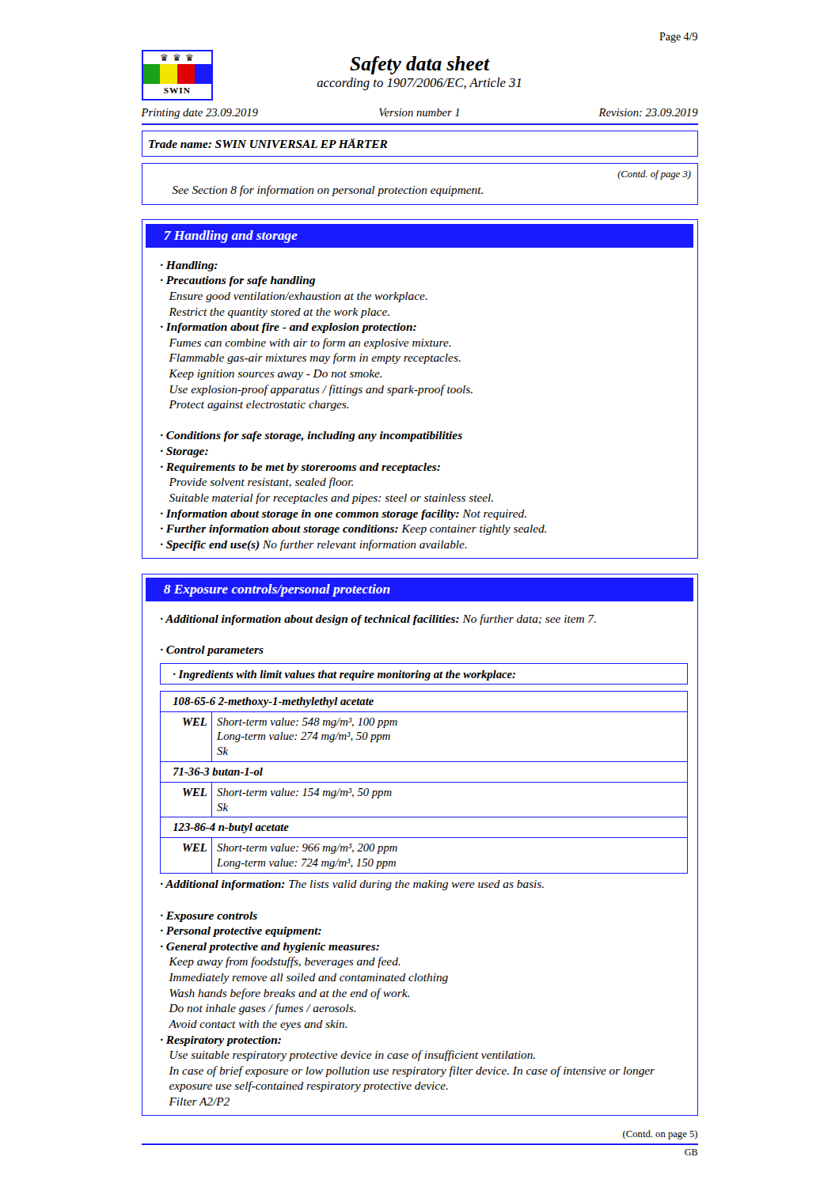Page 4/9
♛ ♛ ♛
SWIN
Safety data sheet
according to 1907/2006/EC, Article 31
Printing date 23.09.2019
Version number 1
Revision: 23.09.2019
Trade name: SWIN UNIVERSAL EP HÄRTER
(Contd. of page 3)
See Section 8 for information on personal protection equipment.
7 Handling and storage
· Handling:
· Precautions for safe handling
Ensure good ventilation/exhaustion at the workplace.
Restrict the quantity stored at the work place.
· Information about fire - and explosion protection:
Fumes can combine with air to form an explosive mixture.
Flammable gas-air mixtures may form in empty receptacles.
Keep ignition sources away - Do not smoke.
Use explosion-proof apparatus / fittings and spark-proof tools.
Protect against electrostatic charges.
· Conditions for safe storage, including any incompatibilities
· Storage:
· Requirements to be met by storerooms and receptacles:
Provide solvent resistant, sealed floor.
Suitable material for receptacles and pipes: steel or stainless steel.
· Information about storage in one common storage facility: Not required.
· Further information about storage conditions: Keep container tightly sealed.
· Specific end use(s) No further relevant information available.
8 Exposure controls/personal protection
· Additional information about design of technical facilities: No further data; see item 7.
· Control parameters
| · Ingredients with limit values that require monitoring at the workplace: |
| 108-65-6 2-methoxy-1-methylethyl acetate |
| WEL | Short-term value: 548 mg/m³, 100 ppm Long-term value: 274 mg/m³, 50 ppm Sk |
| 71-36-3 butan-1-ol |
| WEL | Short-term value: 154 mg/m³, 50 ppm Sk |
| 123-86-4 n-butyl acetate |
| WEL | Short-term value: 966 mg/m³, 200 ppm Long-term value: 724 mg/m³, 150 ppm |
· Additional information: The lists valid during the making were used as basis.
· Exposure controls
· Personal protective equipment:
· General protective and hygienic measures:
Keep away from foodstuffs, beverages and feed.
Immediately remove all soiled and contaminated clothing
Wash hands before breaks and at the end of work.
Do not inhale gases / fumes / aerosols.
Avoid contact with the eyes and skin.
· Respiratory protection:
Use suitable respiratory protective device in case of insufficient ventilation.
In case of brief exposure or low pollution use respiratory filter device. In case of intensive or longer exposure use self-contained respiratory protective device.
Filter A2/P2
(Contd. on page 5)
GB